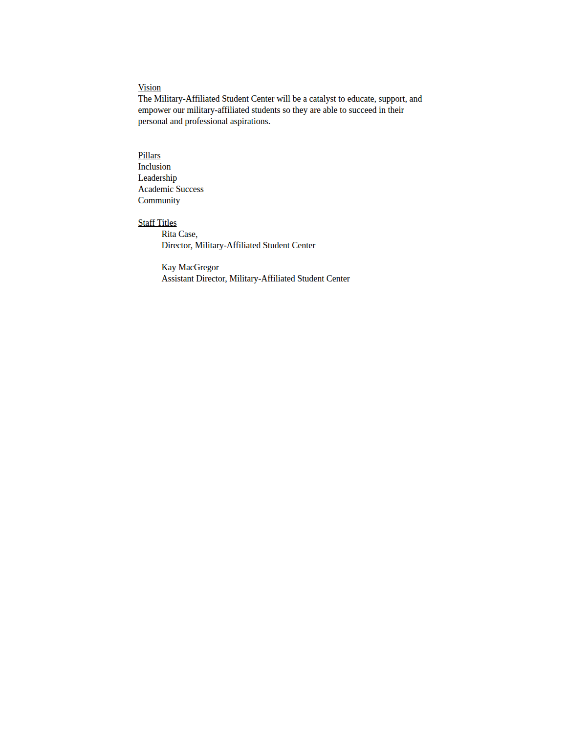Vision
The Military-Affiliated Student Center will be a catalyst to educate, support, and empower our military-affiliated students so they are able to succeed in their personal and professional aspirations.
Pillars
Inclusion
Leadership
Academic Success
Community
Staff Titles
Rita Case,
Director, Military-Affiliated Student Center
Kay MacGregor
Assistant Director, Military-Affiliated Student Center